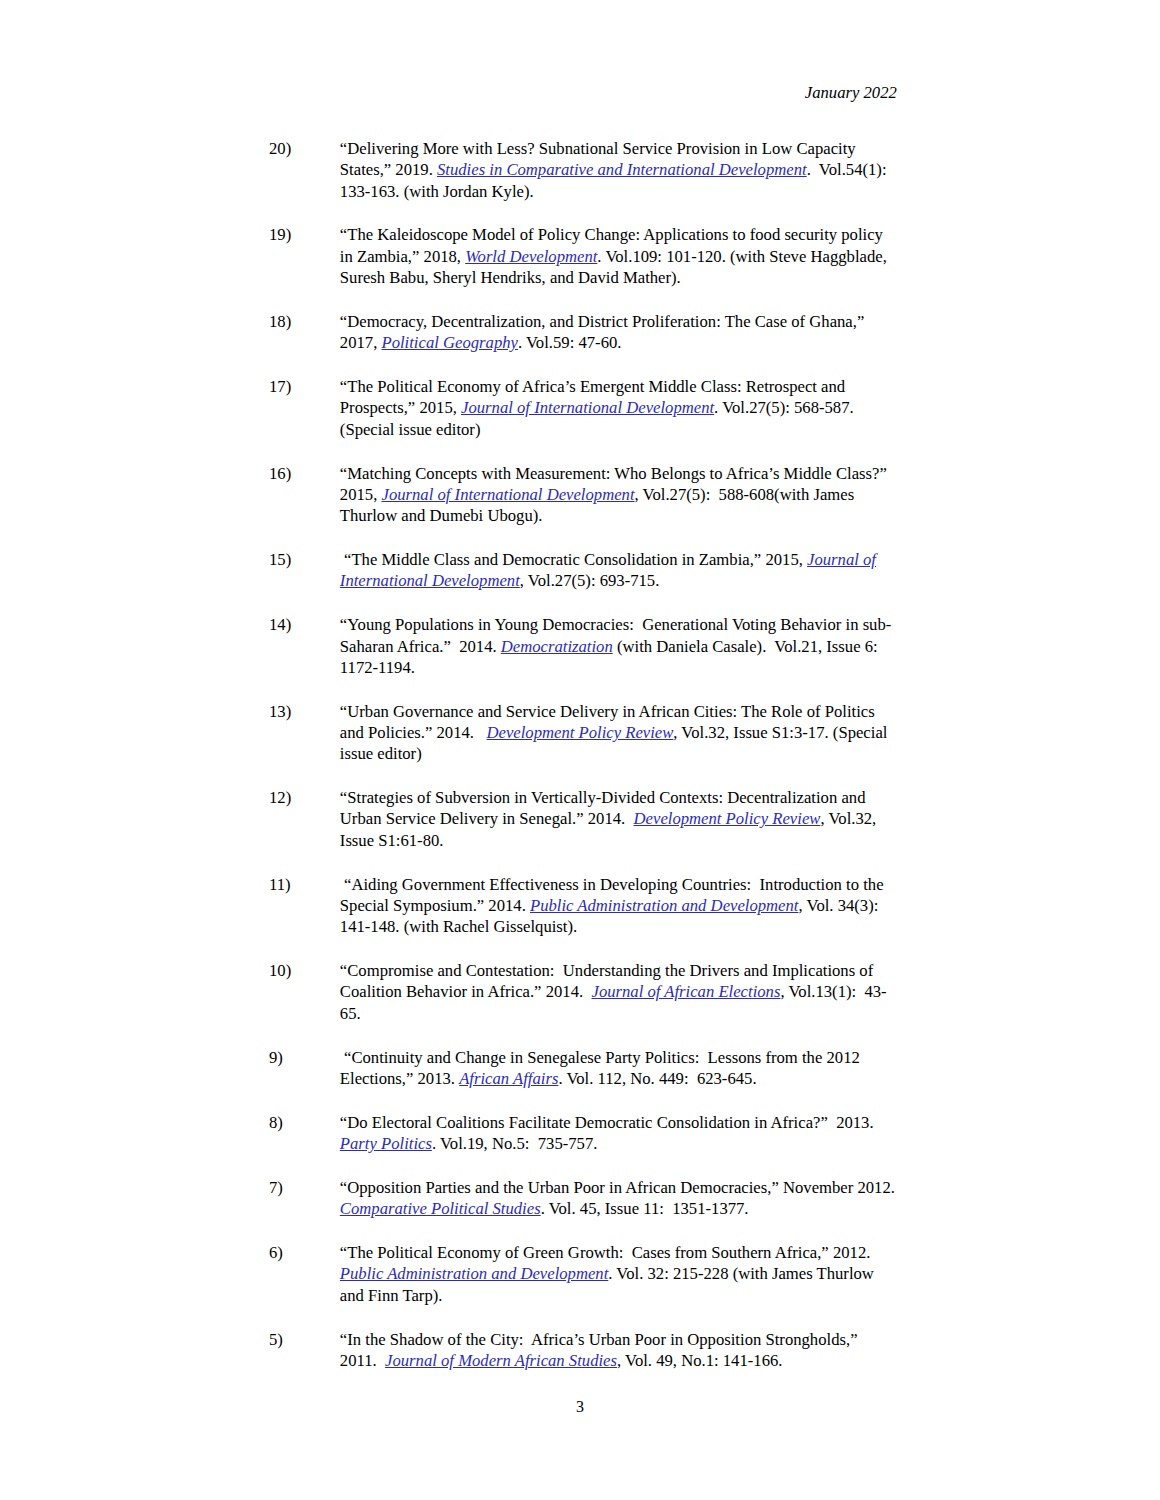January 2022
20) “Delivering More with Less? Subnational Service Provision in Low Capacity States,” 2019. Studies in Comparative and International Development. Vol.54(1): 133-163. (with Jordan Kyle).
19) “The Kaleidoscope Model of Policy Change: Applications to food security policy in Zambia,” 2018, World Development. Vol.109: 101-120. (with Steve Haggblade, Suresh Babu, Sheryl Hendriks, and David Mather).
18) “Democracy, Decentralization, and District Proliferation: The Case of Ghana,” 2017, Political Geography. Vol.59: 47-60.
17) “The Political Economy of Africa’s Emergent Middle Class: Retrospect and Prospects,” 2015, Journal of International Development. Vol.27(5): 568-587. (Special issue editor)
16) “Matching Concepts with Measurement: Who Belongs to Africa’s Middle Class?” 2015, Journal of International Development, Vol.27(5): 588-608(with James Thurlow and Dumebi Ubogu).
15) “The Middle Class and Democratic Consolidation in Zambia,” 2015, Journal of International Development, Vol.27(5): 693-715.
14) “Young Populations in Young Democracies: Generational Voting Behavior in sub-Saharan Africa.” 2014. Democratization (with Daniela Casale). Vol.21, Issue 6: 1172-1194.
13) “Urban Governance and Service Delivery in African Cities: The Role of Politics and Policies.” 2014. Development Policy Review, Vol.32, Issue S1:3-17. (Special issue editor)
12) “Strategies of Subversion in Vertically-Divided Contexts: Decentralization and Urban Service Delivery in Senegal.” 2014. Development Policy Review, Vol.32, Issue S1:61-80.
11) “Aiding Government Effectiveness in Developing Countries: Introduction to the Special Symposium.” 2014. Public Administration and Development, Vol. 34(3): 141-148. (with Rachel Gisselquist).
10) “Compromise and Contestation: Understanding the Drivers and Implications of Coalition Behavior in Africa.” 2014. Journal of African Elections, Vol.13(1): 43-65.
9) “Continuity and Change in Senegalese Party Politics: Lessons from the 2012 Elections,” 2013. African Affairs. Vol. 112, No. 449: 623-645.
8) “Do Electoral Coalitions Facilitate Democratic Consolidation in Africa?” 2013. Party Politics. Vol.19, No.5: 735-757.
7) “Opposition Parties and the Urban Poor in African Democracies,” November 2012. Comparative Political Studies. Vol. 45, Issue 11: 1351-1377.
6) “The Political Economy of Green Growth: Cases from Southern Africa,” 2012. Public Administration and Development. Vol. 32: 215-228 (with James Thurlow and Finn Tarp).
5) “In the Shadow of the City: Africa’s Urban Poor in Opposition Strongholds,” 2011. Journal of Modern African Studies, Vol. 49, No.1: 141-166.
3